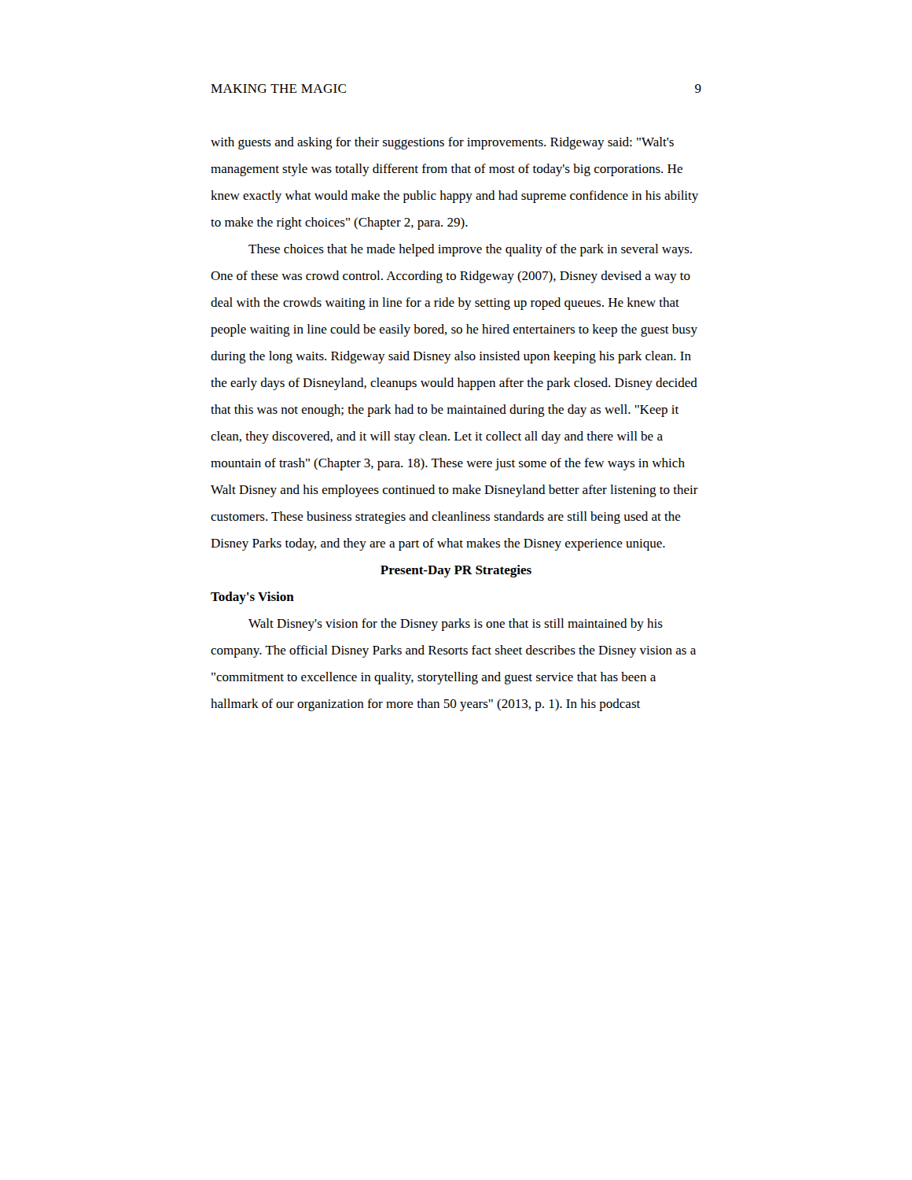Making the Magic 9
with guests and asking for their suggestions for improvements. Ridgeway said: "Walt's management style was totally different from that of most of today's big corporations. He knew exactly what would make the public happy and had supreme confidence in his ability to make the right choices" (Chapter 2, para. 29).
These choices that he made helped improve the quality of the park in several ways. One of these was crowd control. According to Ridgeway (2007), Disney devised a way to deal with the crowds waiting in line for a ride by setting up roped queues. He knew that people waiting in line could be easily bored, so he hired entertainers to keep the guest busy during the long waits. Ridgeway said Disney also insisted upon keeping his park clean. In the early days of Disneyland, cleanups would happen after the park closed. Disney decided that this was not enough; the park had to be maintained during the day as well. "Keep it clean, they discovered, and it will stay clean. Let it collect all day and there will be a mountain of trash" (Chapter 3, para. 18). These were just some of the few ways in which Walt Disney and his employees continued to make Disneyland better after listening to their customers. These business strategies and cleanliness standards are still being used at the Disney Parks today, and they are a part of what makes the Disney experience unique.
Present-Day PR Strategies
Today's Vision
Walt Disney's vision for the Disney parks is one that is still maintained by his company. The official Disney Parks and Resorts fact sheet describes the Disney vision as a "commitment to excellence in quality, storytelling and guest service that has been a hallmark of our organization for more than 50 years" (2013, p. 1). In his podcast